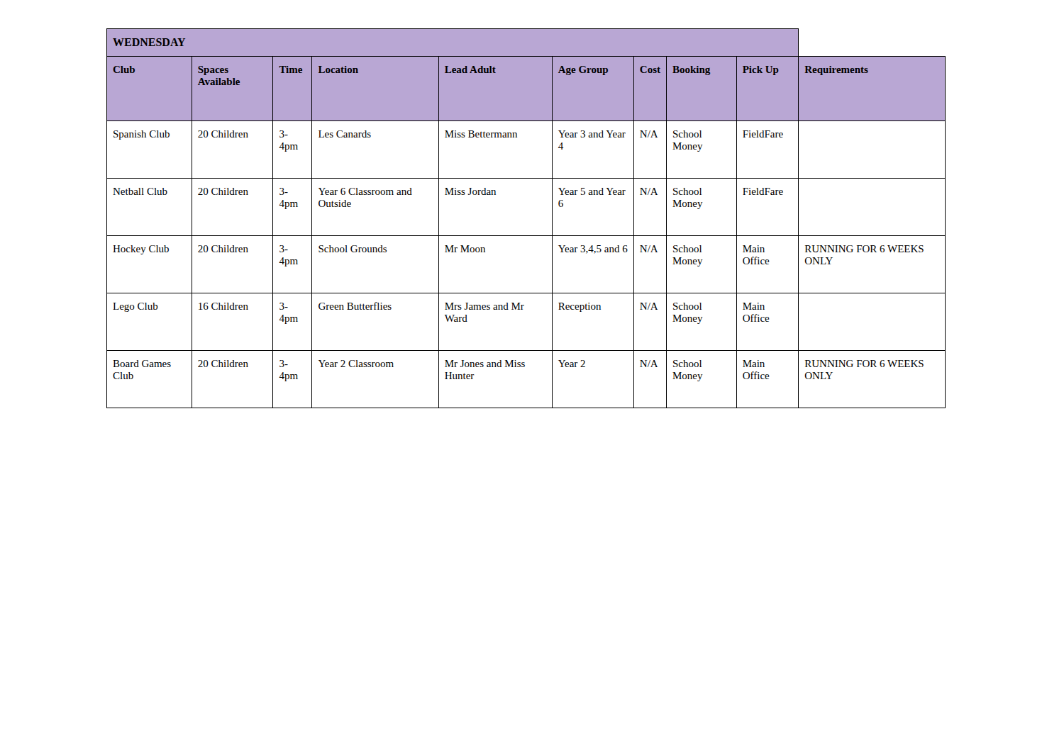| WEDNESDAY | | |
| --- | --- | --- |
| Club | Spaces Available | Time | Location | Lead Adult | Age Group | Cost | Booking | Pick Up | Requirements |
| Spanish Club | 20 Children | 3-4pm | Les Canards | Miss Bettermann | Year 3 and Year 4 | N/A | School Money | FieldFare | |
| Netball Club | 20 Children | 3-4pm | Year 6 Classroom and Outside | Miss Jordan | Year 5 and Year 6 | N/A | School Money | FieldFare | |
| Hockey Club | 20 Children | 3-4pm | School Grounds | Mr Moon | Year 3,4,5 and 6 | N/A | School Money | Main Office | RUNNING FOR 6 WEEKS ONLY |
| Lego Club | 16 Children | 3-4pm | Green Butterflies | Mrs James and Mr Ward | Reception | N/A | School Money | Main Office | |
| Board Games Club | 20 Children | 3-4pm | Year 2 Classroom | Mr Jones and Miss Hunter | Year 2 | N/A | School Money | Main Office | RUNNING FOR 6 WEEKS ONLY |